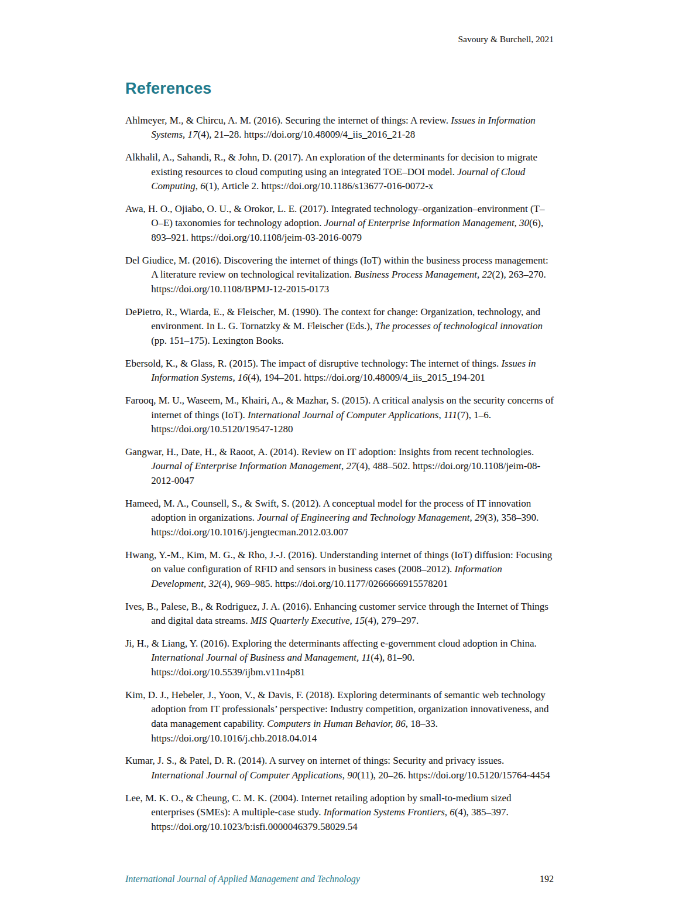Savoury & Burchell, 2021
References
Ahlmeyer, M., & Chircu, A. M. (2016). Securing the internet of things: A review. Issues in Information Systems, 17(4), 21–28. https://doi.org/10.48009/4_iis_2016_21-28
Alkhalil, A., Sahandi, R., & John, D. (2017). An exploration of the determinants for decision to migrate existing resources to cloud computing using an integrated TOE–DOI model. Journal of Cloud Computing, 6(1), Article 2. https://doi.org/10.1186/s13677-016-0072-x
Awa, H. O., Ojiabo, O. U., & Orokor, L. E. (2017). Integrated technology–organization–environment (T–O–E) taxonomies for technology adoption. Journal of Enterprise Information Management, 30(6), 893–921. https://doi.org/10.1108/jeim-03-2016-0079
Del Giudice, M. (2016). Discovering the internet of things (IoT) within the business process management: A literature review on technological revitalization. Business Process Management, 22(2), 263–270. https://doi.org/10.1108/BPMJ-12-2015-0173
DePietro, R., Wiarda, E., & Fleischer, M. (1990). The context for change: Organization, technology, and environment. In L. G. Tornatzky & M. Fleischer (Eds.), The processes of technological innovation (pp. 151–175). Lexington Books.
Ebersold, K., & Glass, R. (2015). The impact of disruptive technology: The internet of things. Issues in Information Systems, 16(4), 194–201. https://doi.org/10.48009/4_iis_2015_194-201
Farooq, M. U., Waseem, M., Khairi, A., & Mazhar, S. (2015). A critical analysis on the security concerns of internet of things (IoT). International Journal of Computer Applications, 111(7), 1–6. https://doi.org/10.5120/19547-1280
Gangwar, H., Date, H., & Raoot, A. (2014). Review on IT adoption: Insights from recent technologies. Journal of Enterprise Information Management, 27(4), 488–502. https://doi.org/10.1108/jeim-08-2012-0047
Hameed, M. A., Counsell, S., & Swift, S. (2012). A conceptual model for the process of IT innovation adoption in organizations. Journal of Engineering and Technology Management, 29(3), 358–390. https://doi.org/10.1016/j.jengtecman.2012.03.007
Hwang, Y.-M., Kim, M. G., & Rho, J.-J. (2016). Understanding internet of things (IoT) diffusion: Focusing on value configuration of RFID and sensors in business cases (2008–2012). Information Development, 32(4), 969–985. https://doi.org/10.1177/0266666915578201
Ives, B., Palese, B., & Rodriguez, J. A. (2016). Enhancing customer service through the Internet of Things and digital data streams. MIS Quarterly Executive, 15(4), 279–297.
Ji, H., & Liang, Y. (2016). Exploring the determinants affecting e-government cloud adoption in China. International Journal of Business and Management, 11(4), 81–90. https://doi.org/10.5539/ijbm.v11n4p81
Kim, D. J., Hebeler, J., Yoon, V., & Davis, F. (2018). Exploring determinants of semantic web technology adoption from IT professionals’ perspective: Industry competition, organization innovativeness, and data management capability. Computers in Human Behavior, 86, 18–33. https://doi.org/10.1016/j.chb.2018.04.014
Kumar, J. S., & Patel, D. R. (2014). A survey on internet of things: Security and privacy issues. International Journal of Computer Applications, 90(11), 20–26. https://doi.org/10.5120/15764-4454
Lee, M. K. O., & Cheung, C. M. K. (2004). Internet retailing adoption by small-to-medium sized enterprises (SMEs): A multiple-case study. Information Systems Frontiers, 6(4), 385–397. https://doi.org/10.1023/b:isfi.0000046379.58029.54
International Journal of Applied Management and Technology 192